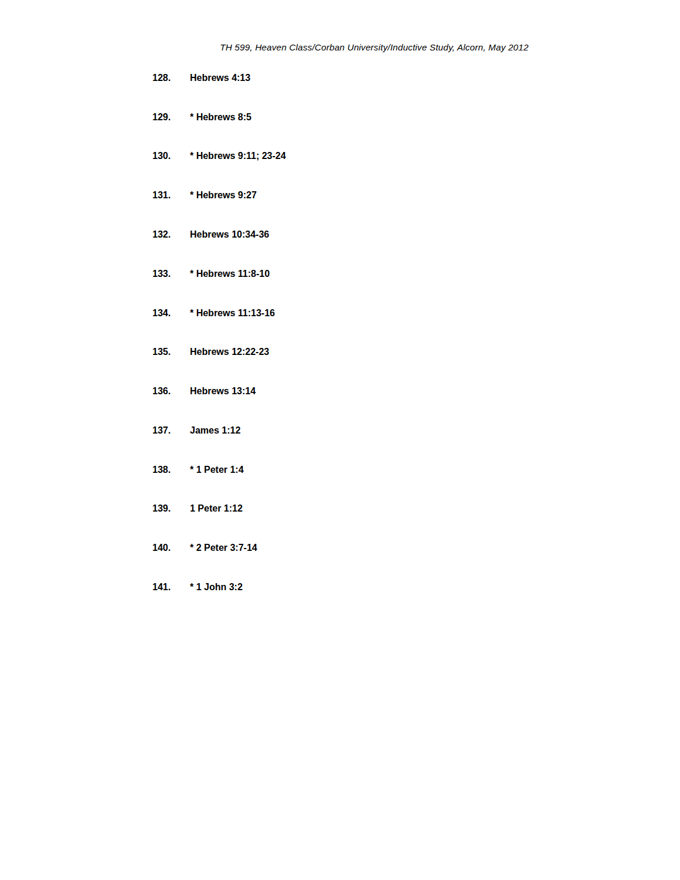TH 599, Heaven Class/Corban University/Inductive Study, Alcorn, May 2012
128. Hebrews 4:13
129.* Hebrews 8:5
130.* Hebrews 9:11; 23-24
131.* Hebrews 9:27
132. Hebrews 10:34-36
133.* Hebrews 11:8-10
134.* Hebrews 11:13-16
135. Hebrews 12:22-23
136. Hebrews 13:14
137. James 1:12
138.* 1 Peter 1:4
139. 1 Peter 1:12
140.* 2 Peter 3:7-14
141.* 1 John 3:2